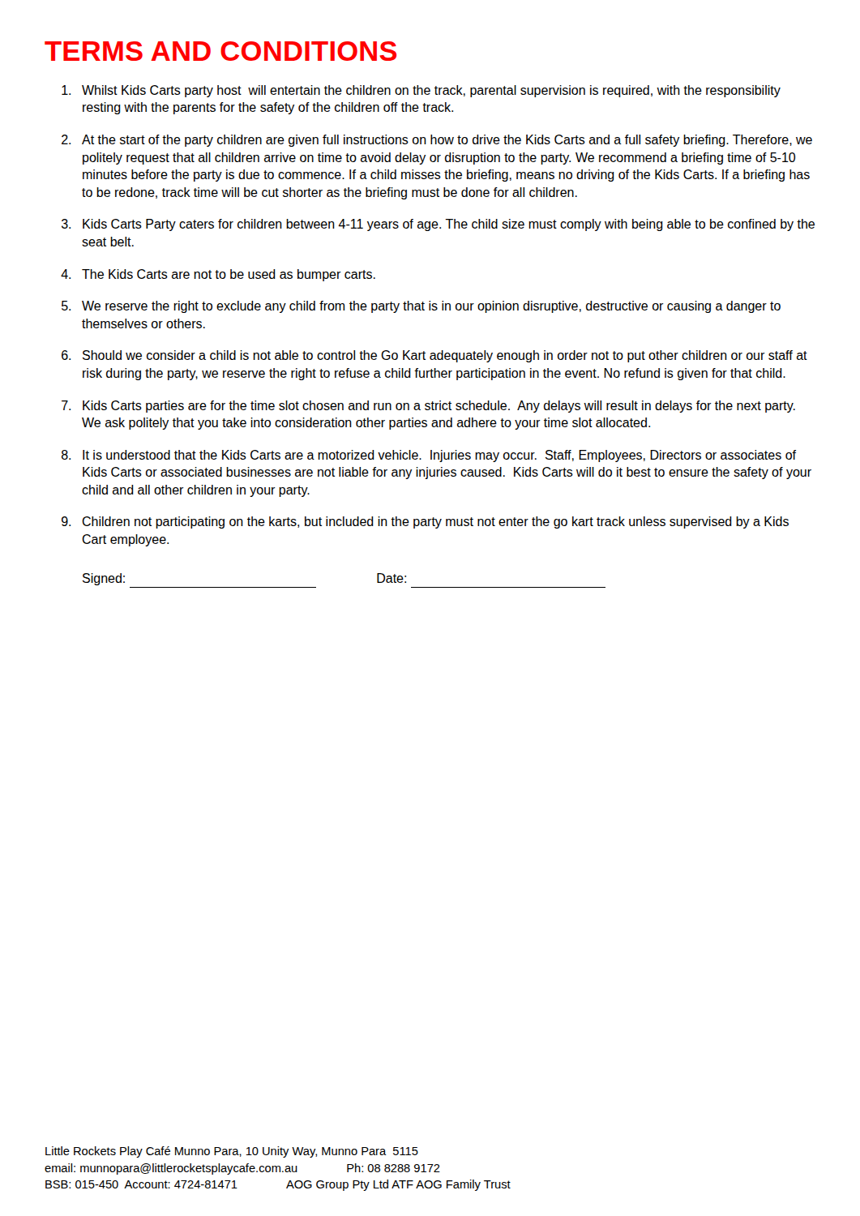TERMS AND CONDITIONS
Whilst Kids Carts party host will entertain the children on the track, parental supervision is required, with the responsibility resting with the parents for the safety of the children off the track.
At the start of the party children are given full instructions on how to drive the Kids Carts and a full safety briefing. Therefore, we politely request that all children arrive on time to avoid delay or disruption to the party. We recommend a briefing time of 5-10 minutes before the party is due to commence. If a child misses the briefing, means no driving of the Kids Carts. If a briefing has to be redone, track time will be cut shorter as the briefing must be done for all children.
Kids Carts Party caters for children between 4-11 years of age. The child size must comply with being able to be confined by the seat belt.
The Kids Carts are not to be used as bumper carts.
We reserve the right to exclude any child from the party that is in our opinion disruptive, destructive or causing a danger to themselves or others.
Should we consider a child is not able to control the Go Kart adequately enough in order not to put other children or our staff at risk during the party, we reserve the right to refuse a child further participation in the event. No refund is given for that child.
Kids Carts parties are for the time slot chosen and run on a strict schedule. Any delays will result in delays for the next party. We ask politely that you take into consideration other parties and adhere to your time slot allocated.
It is understood that the Kids Carts are a motorized vehicle. Injuries may occur. Staff, Employees, Directors or associates of Kids Carts or associated businesses are not liable for any injuries caused. Kids Carts will do it best to ensure the safety of your child and all other children in your party.
Children not participating on the karts, but included in the party must not enter the go kart track unless supervised by a Kids Cart employee.
Signed: Date:
Little Rockets Play Café Munno Para, 10 Unity Way, Munno Para 5115
email: munnopara@littlerocketsplaycafe.com.au Ph: 08 8288 9172
BSB: 015-450 Account: 4724-81471 AOG Group Pty Ltd ATF AOG Family Trust